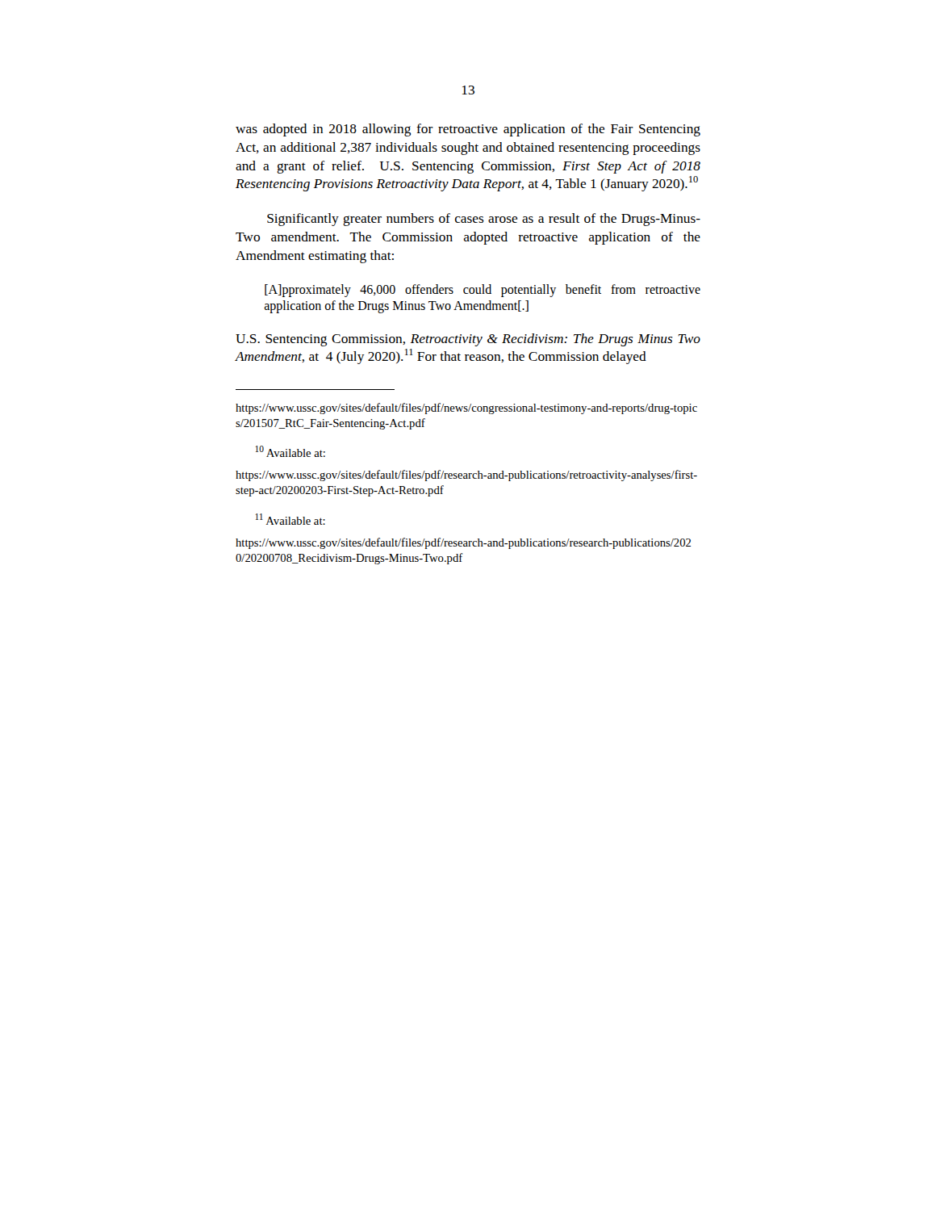13
was adopted in 2018 allowing for retroactive application of the Fair Sentencing Act, an additional 2,387 individuals sought and obtained resentencing proceedings and a grant of relief. U.S. Sentencing Commission, First Step Act of 2018 Resentencing Provisions Retroactivity Data Report, at 4, Table 1 (January 2020).10
Significantly greater numbers of cases arose as a result of the Drugs-Minus-Two amendment. The Commission adopted retroactive application of the Amendment estimating that:
[A]pproximately 46,000 offenders could potentially benefit from retroactive application of the Drugs Minus Two Amendment[.]
U.S. Sentencing Commission, Retroactivity & Recidivism: The Drugs Minus Two Amendment, at 4 (July 2020).11 For that reason, the Commission delayed
https://www.ussc.gov/sites/default/files/pdf/news/congressional-testimony-and-reports/drug-topics/201507_RtC_Fair-Sentencing-Act.pdf
10 Available at:
https://www.ussc.gov/sites/default/files/pdf/research-and-publications/retroactivity-analyses/first-step-act/20200203-First-Step-Act-Retro.pdf
11 Available at:
https://www.ussc.gov/sites/default/files/pdf/research-and-publications/research-publications/2020/20200708_Recidivism-Drugs-Minus-Two.pdf